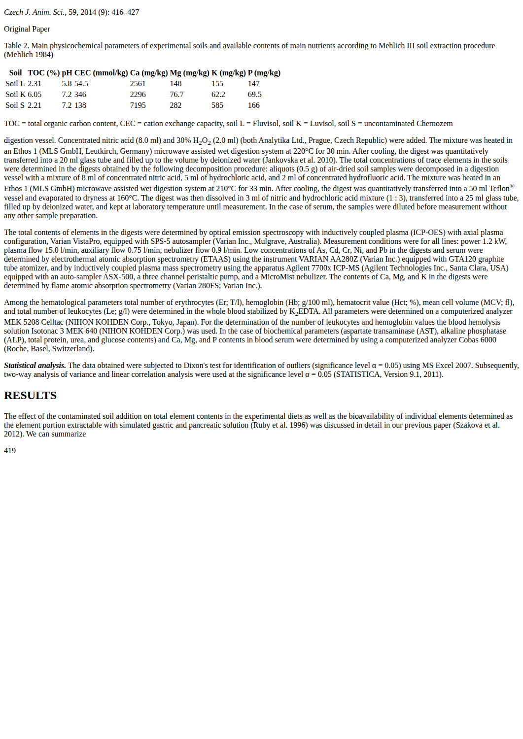Czech J. Anim. Sci., 59, 2014 (9): 416–427
Original Paper
Table 2. Main physicochemical parameters of experimental soils and available contents of main nutrients according to Mehlich III soil extraction procedure (Mehlich 1984)
| Soil | TOC (%) | pH | CEC (mmol/kg) | Ca (mg/kg) | Mg (mg/kg) | K (mg/kg) | P (mg/kg) |
| --- | --- | --- | --- | --- | --- | --- | --- |
| Soil L | 2.31 | 5.8 | 54.5 | 2561 | 148 | 155 | 147 |
| Soil K | 6.05 | 7.2 | 346 | 2296 | 76.7 | 62.2 | 69.5 |
| Soil S | 2.21 | 7.2 | 138 | 7195 | 282 | 585 | 166 |
TOC = total organic carbon content, CEC = cation exchange capacity, soil L = Fluvisol, soil K = Luvisol, soil S = uncontaminated Chernozem
digestion vessel. Concentrated nitric acid (8.0 ml) and 30% H2O2 (2.0 ml) (both Analytika Ltd., Prague, Czech Republic) were added. The mixture was heated in an Ethos 1 (MLS GmbH, Leutkirch, Germany) microwave assisted wet digestion system at 220°C for 30 min. After cooling, the digest was quantitatively transferred into a 20 ml glass tube and filled up to the volume by deionized water (Jankovska et al. 2010). The total concentrations of trace elements in the soils were determined in the digests obtained by the following decomposition procedure: aliquots (0.5 g) of air-dried soil samples were decomposed in a digestion vessel with a mixture of 8 ml of concentrated nitric acid, 5 ml of hydrochloric acid, and 2 ml of concentrated hydrofluoric acid. The mixture was heated in an Ethos 1 (MLS GmbH) microwave assisted wet digestion system at 210°C for 33 min. After cooling, the digest was quantitatively transferred into a 50 ml Teflon® vessel and evaporated to dryness at 160°C. The digest was then dissolved in 3 ml of nitric and hydrochloric acid mixture (1 : 3), transferred into a 25 ml glass tube, filled up by deionized water, and kept at laboratory temperature until measurement. In the case of serum, the samples were diluted before measurement without any other sample preparation.
The total contents of elements in the digests were determined by optical emission spectroscopy with inductively coupled plasma (ICP-OES) with axial plasma configuration, Varian VistaPro, equipped with SPS-5 autosampler (Varian Inc., Mulgrave, Australia). Measurement conditions were for all lines: power 1.2 kW, plasma flow 15.0 l/min, auxiliary flow 0.75 l/min, nebulizer flow 0.9 l/min. Low concentrations of As, Cd, Cr, Ni, and Pb in the digests and serum were determined by electrothermal atomic absorption spectrometry (ETAAS) using the instrument VARIAN AA280Z (Varian Inc.) equipped with GTA120 graphite tube atomizer, and by inductively coupled plasma mass spectrometry using the apparatus Agilent 7700x ICP-MS (Agilent Technologies Inc., Santa Clara, USA) equipped with an auto-sampler ASX-500, a three channel peristaltic pump, and a MicroMist nebulizer. The contents of Ca, Mg, and K in the digests were determined by flame atomic absorption spectrometry (Varian 280FS; Varian Inc.).
Among the hematological parameters total number of erythrocytes (Er; T/l), hemoglobin (Hb; g/100 ml), hematocrit value (Hct; %), mean cell volume (MCV; fl), and total number of leukocytes (Le; g/l) were determined in the whole blood stabilized by K2EDTA. All parameters were determined on a computerized analyzer MEK 5208 Celltac (NIHON KOHDEN Corp., Tokyo, Japan). For the determination of the number of leukocytes and hemoglobin values the blood hemolysis solution Isotonac 3 MEK 640 (NIHON KOHDEN Corp.) was used. In the case of biochemical parameters (aspartate transaminase (AST), alkaline phosphatase (ALP), total protein, urea, and glucose contents) and Ca, Mg, and P contents in blood serum were determined by using a computerized analyzer Cobas 6000 (Roche, Basel, Switzerland).
Statistical analysis. The data obtained were subjected to Dixon's test for identification of outliers (significance level α = 0.05) using MS Excel 2007. Subsequently, two-way analysis of variance and linear correlation analysis were used at the significance level α = 0.05 (STATISTICA, Version 9.1, 2011).
RESULTS
The effect of the contaminated soil addition on total element contents in the experimental diets as well as the bioavailability of individual elements determined as the element portion extractable with simulated gastric and pancreatic solution (Ruby et al. 1996) was discussed in detail in our previous paper (Szakova et al. 2012). We can summarize
419